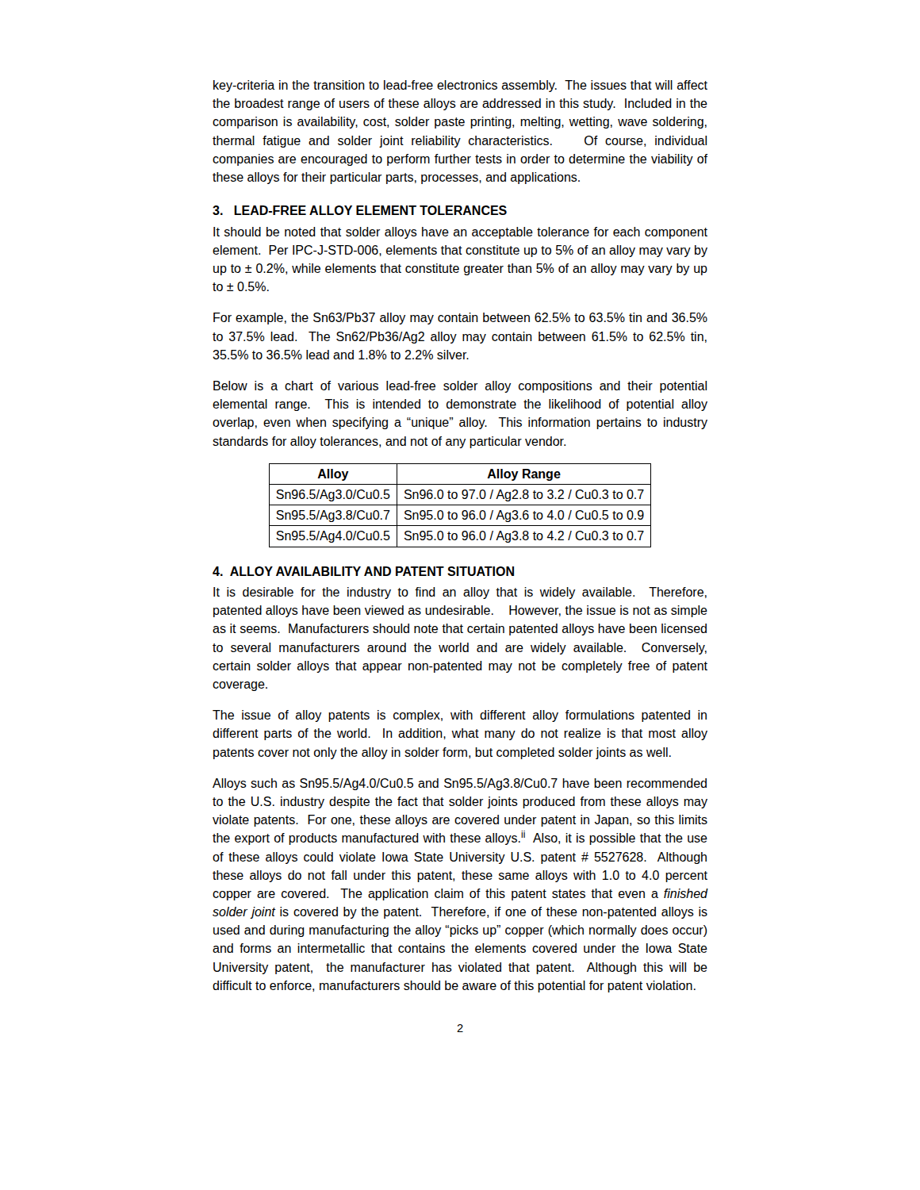key-criteria in the transition to lead-free electronics assembly. The issues that will affect the broadest range of users of these alloys are addressed in this study. Included in the comparison is availability, cost, solder paste printing, melting, wetting, wave soldering, thermal fatigue and solder joint reliability characteristics. Of course, individual companies are encouraged to perform further tests in order to determine the viability of these alloys for their particular parts, processes, and applications.
3. LEAD-FREE ALLOY ELEMENT TOLERANCES
It should be noted that solder alloys have an acceptable tolerance for each component element. Per IPC-J-STD-006, elements that constitute up to 5% of an alloy may vary by up to ± 0.2%, while elements that constitute greater than 5% of an alloy may vary by up to ± 0.5%.
For example, the Sn63/Pb37 alloy may contain between 62.5% to 63.5% tin and 36.5% to 37.5% lead. The Sn62/Pb36/Ag2 alloy may contain between 61.5% to 62.5% tin, 35.5% to 36.5% lead and 1.8% to 2.2% silver.
Below is a chart of various lead-free solder alloy compositions and their potential elemental range. This is intended to demonstrate the likelihood of potential alloy overlap, even when specifying a “unique” alloy. This information pertains to industry standards for alloy tolerances, and not of any particular vendor.
| Alloy | Alloy Range |
| --- | --- |
| Sn96.5/Ag3.0/Cu0.5 | Sn96.0 to 97.0 / Ag2.8 to 3.2 / Cu0.3 to 0.7 |
| Sn95.5/Ag3.8/Cu0.7 | Sn95.0 to 96.0 / Ag3.6 to 4.0 / Cu0.5 to 0.9 |
| Sn95.5/Ag4.0/Cu0.5 | Sn95.0 to 96.0 / Ag3.8 to 4.2 / Cu0.3 to 0.7 |
4. ALLOY AVAILABILITY AND PATENT SITUATION
It is desirable for the industry to find an alloy that is widely available. Therefore, patented alloys have been viewed as undesirable. However, the issue is not as simple as it seems. Manufacturers should note that certain patented alloys have been licensed to several manufacturers around the world and are widely available. Conversely, certain solder alloys that appear non-patented may not be completely free of patent coverage.
The issue of alloy patents is complex, with different alloy formulations patented in different parts of the world. In addition, what many do not realize is that most alloy patents cover not only the alloy in solder form, but completed solder joints as well.
Alloys such as Sn95.5/Ag4.0/Cu0.5 and Sn95.5/Ag3.8/Cu0.7 have been recommended to the U.S. industry despite the fact that solder joints produced from these alloys may violate patents. For one, these alloys are covered under patent in Japan, so this limits the export of products manufactured with these alloys.ii Also, it is possible that the use of these alloys could violate Iowa State University U.S. patent # 5527628. Although these alloys do not fall under this patent, these same alloys with 1.0 to 4.0 percent copper are covered. The application claim of this patent states that even a finished solder joint is covered by the patent. Therefore, if one of these non-patented alloys is used and during manufacturing the alloy “picks up” copper (which normally does occur) and forms an intermetallic that contains the elements covered under the Iowa State University patent, the manufacturer has violated that patent. Although this will be difficult to enforce, manufacturers should be aware of this potential for patent violation.
2